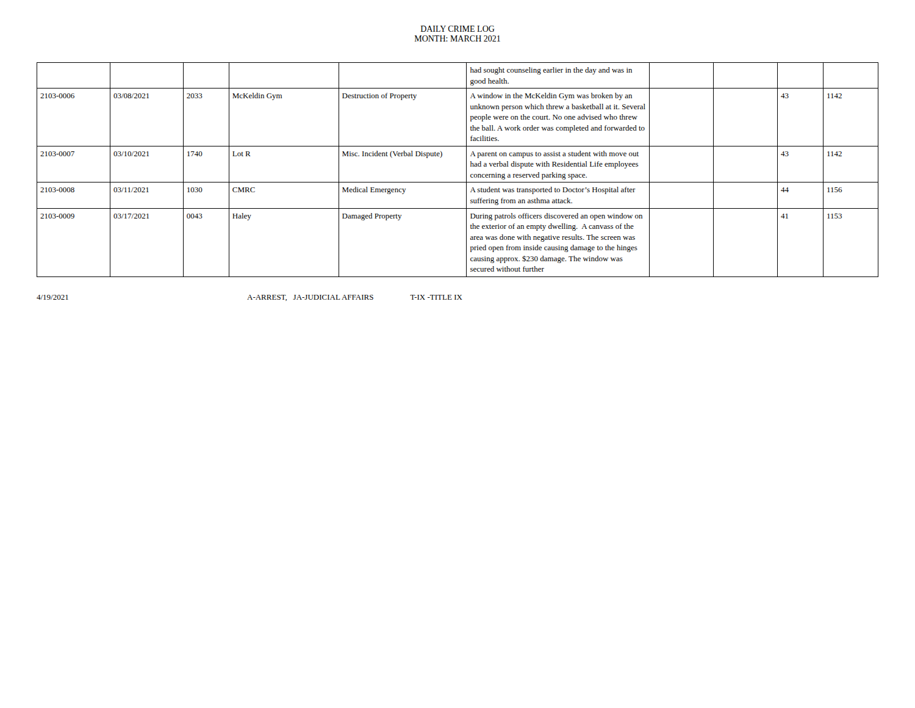DAILY CRIME LOG
MONTH: MARCH 2021
| | | | | | had sought counseling earlier in the day and was in good health. | | | | |
| 2103-0006 | 03/08/2021 | 2033 | McKeldin Gym | Destruction of Property | A window in the McKeldin Gym was broken by an unknown person which threw a basketball at it. Several people were on the court. No one advised who threw the ball. A work order was completed and forwarded to facilities. | | | 43 | 1142 |
| 2103-0007 | 03/10/2021 | 1740 | Lot R | Misc. Incident (Verbal Dispute) | A parent on campus to assist a student with move out had a verbal dispute with Residential Life employees concerning a reserved parking space. | | | 43 | 1142 |
| 2103-0008 | 03/11/2021 | 1030 | CMRC | Medical Emergency | A student was transported to Doctor’s Hospital after suffering from an asthma attack. | | | 44 | 1156 |
| 2103-0009 | 03/17/2021 | 0043 | Haley | Damaged Property | During patrols officers discovered an open window on the exterior of an empty dwelling. A canvass of the area was done with negative results. The screen was pried open from inside causing damage to the hinges causing approx. $230 damage. The window was secured without further | | | 41 | 1153 |
4/19/2021
A-ARREST, JA-JUDICIAL AFFAIRS T-IX -TITLE IX